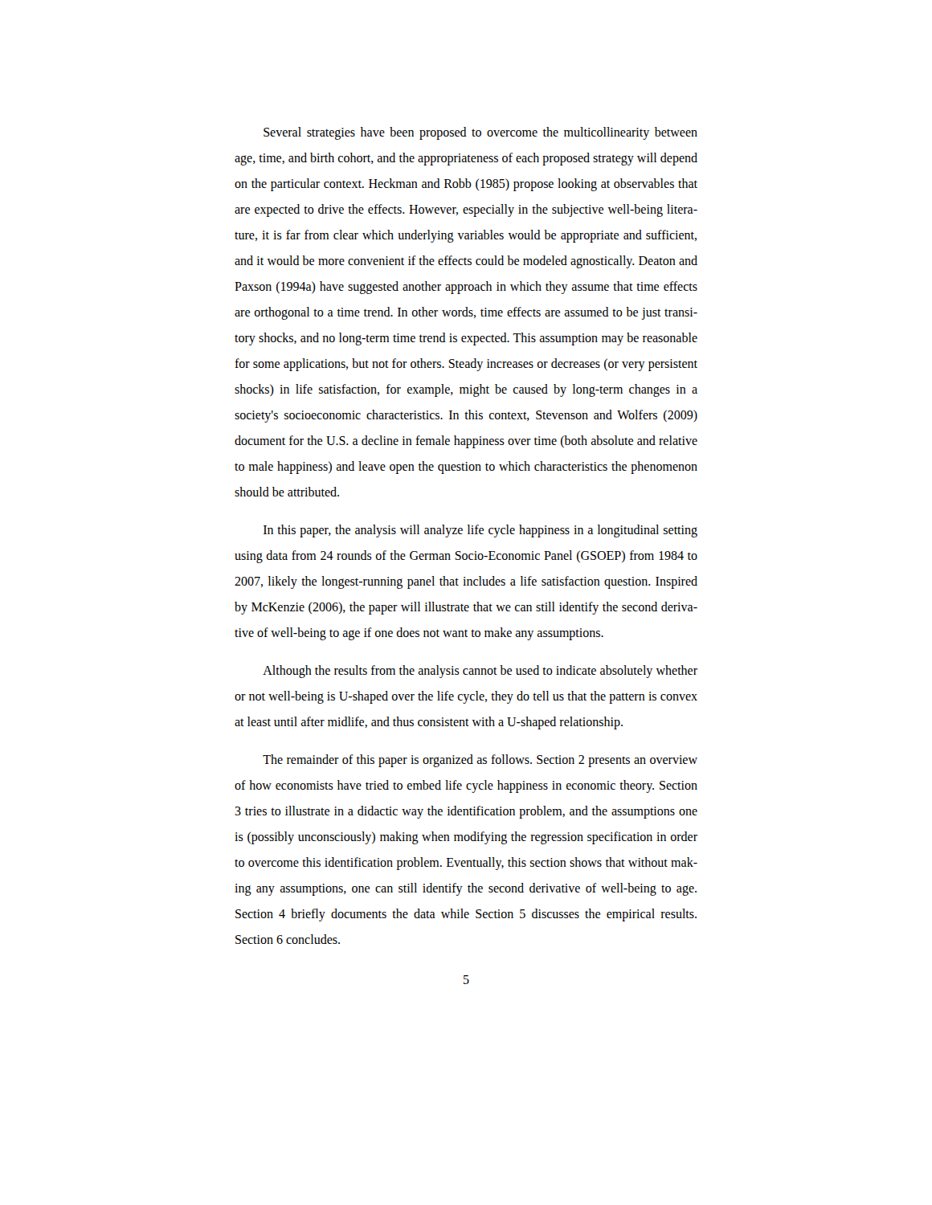Several strategies have been proposed to overcome the multicollinearity between age, time, and birth cohort, and the appropriateness of each proposed strategy will depend on the particular context. Heckman and Robb (1985) propose looking at observables that are expected to drive the effects. However, especially in the subjective well-being literature, it is far from clear which underlying variables would be appropriate and sufficient, and it would be more convenient if the effects could be modeled agnostically. Deaton and Paxson (1994a) have suggested another approach in which they assume that time effects are orthogonal to a time trend. In other words, time effects are assumed to be just transitory shocks, and no long-term time trend is expected. This assumption may be reasonable for some applications, but not for others. Steady increases or decreases (or very persistent shocks) in life satisfaction, for example, might be caused by long-term changes in a society's socioeconomic characteristics. In this context, Stevenson and Wolfers (2009) document for the U.S. a decline in female happiness over time (both absolute and relative to male happiness) and leave open the question to which characteristics the phenomenon should be attributed.
In this paper, the analysis will analyze life cycle happiness in a longitudinal setting using data from 24 rounds of the German Socio-Economic Panel (GSOEP) from 1984 to 2007, likely the longest-running panel that includes a life satisfaction question. Inspired by McKenzie (2006), the paper will illustrate that we can still identify the second derivative of well-being to age if one does not want to make any assumptions.
Although the results from the analysis cannot be used to indicate absolutely whether or not well-being is U-shaped over the life cycle, they do tell us that the pattern is convex at least until after midlife, and thus consistent with a U-shaped relationship.
The remainder of this paper is organized as follows. Section 2 presents an overview of how economists have tried to embed life cycle happiness in economic theory. Section 3 tries to illustrate in a didactic way the identification problem, and the assumptions one is (possibly unconsciously) making when modifying the regression specification in order to overcome this identification problem. Eventually, this section shows that without making any assumptions, one can still identify the second derivative of well-being to age. Section 4 briefly documents the data while Section 5 discusses the empirical results. Section 6 concludes.
5